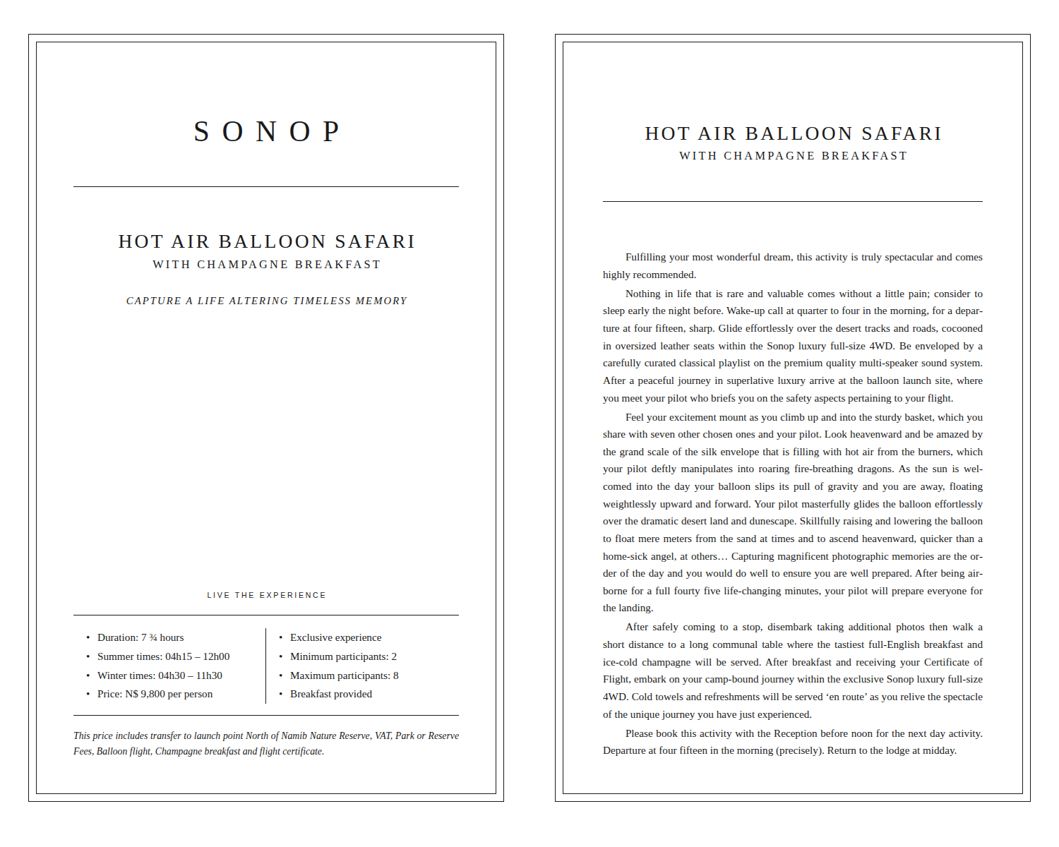SONOP
Hot Air Balloon Safari
With Champagne Breakfast
Capture a life altering timeless memory
Live the Experience
Duration: 7 ¾ hours
Summer times: 04h15 – 12h00
Winter times: 04h30 – 11h30
Price: N$ 9,800 per person
Exclusive experience
Minimum participants: 2
Maximum participants: 8
Breakfast provided
This price includes transfer to launch point North of Namib Nature Reserve, VAT, Park or Reserve Fees, Balloon flight, Champagne breakfast and flight certificate.
Hot Air Balloon Safari
With Champagne Breakfast
Fulfilling your most wonderful dream, this activity is truly spectacular and comes highly recommended.
Nothing in life that is rare and valuable comes without a little pain; consider to sleep early the night before. Wake-up call at quarter to four in the morning, for a departure at four fifteen, sharp. Glide effortlessly over the desert tracks and roads, cocooned in oversized leather seats within the Sonop luxury full-size 4WD. Be enveloped by a carefully curated classical playlist on the premium quality multi-speaker sound system. After a peaceful journey in superlative luxury arrive at the balloon launch site, where you meet your pilot who briefs you on the safety aspects pertaining to your flight.
Feel your excitement mount as you climb up and into the sturdy basket, which you share with seven other chosen ones and your pilot. Look heavenward and be amazed by the grand scale of the silk envelope that is filling with hot air from the burners, which your pilot deftly manipulates into roaring fire-breathing dragons. As the sun is welcomed into the day your balloon slips its pull of gravity and you are away, floating weightlessly upward and forward. Your pilot masterfully glides the balloon effortlessly over the dramatic desert land and dunescape. Skillfully raising and lowering the balloon to float mere meters from the sand at times and to ascend heavenward, quicker than a home-sick angel, at others… Capturing magnificent photographic memories are the order of the day and you would do well to ensure you are well prepared. After being airborne for a full fourty five life-changing minutes, your pilot will prepare everyone for the landing.
After safely coming to a stop, disembark taking additional photos then walk a short distance to a long communal table where the tastiest full-English breakfast and ice-cold champagne will be served. After breakfast and receiving your Certificate of Flight, embark on your camp-bound journey within the exclusive Sonop luxury full-size 4WD. Cold towels and refreshments will be served ‘en route’ as you relive the spectacle of the unique journey you have just experienced.
Please book this activity with the Reception before noon for the next day activity. Departure at four fifteen in the morning (precisely). Return to the lodge at midday.